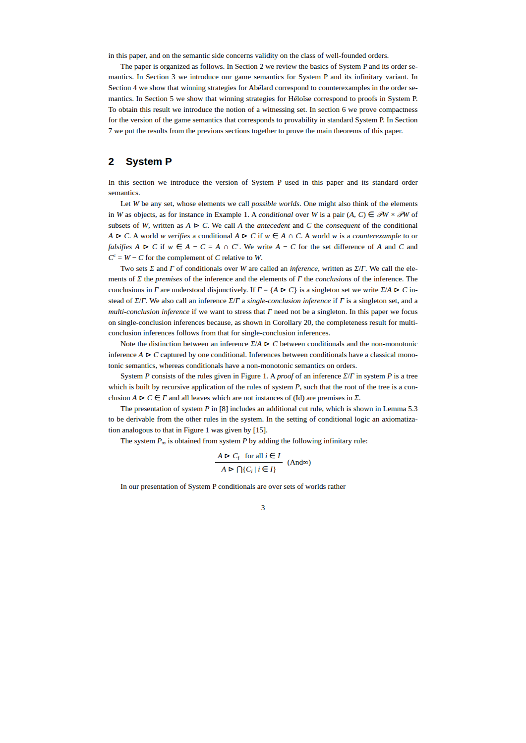in this paper, and on the semantic side concerns validity on the class of well-founded orders.
The paper is organized as follows. In Section 2 we review the basics of System P and its order semantics. In Section 3 we introduce our game semantics for System P and its infinitary variant. In Section 4 we show that winning strategies for Abélard correspond to counterexamples in the order semantics. In Section 5 we show that winning strategies for Héloïse correspond to proofs in System P. To obtain this result we introduce the notion of a witnessing set. In section 6 we prove compactness for the version of the game semantics that corresponds to provability in standard System P. In Section 7 we put the results from the previous sections together to prove the main theorems of this paper.
2 System P
In this section we introduce the version of System P used in this paper and its standard order semantics.
Let W be any set, whose elements we call possible worlds. One might also think of the elements in W as objects, as for instance in Example 1. A conditional over W is a pair (A, C) ∈ 𝒫W × 𝒫W of subsets of W, written as A ⊳ C. We call A the antecedent and C the consequent of the conditional A ⊳ C. A world w verifies a conditional A ⊳ C if w ∈ A ∩ C. A world w is a counterexample to or falsifies A ⊳ C if w ∈ A − C = A ∩ Cc. We write A − C for the set difference of A and C and Cc = W − C for the complement of C relative to W.
Two sets Σ and Γ of conditionals over W are called an inference, written as Σ/Γ. We call the elements of Σ the premises of the inference and the elements of Γ the conclusions of the inference. The conclusions in Γ are understood disjunctively. If Γ = {A ⊳ C} is a singleton set we write Σ/A ⊳ C instead of Σ/Γ. We also call an inference Σ/Γ a single-conclusion inference if Γ is a singleton set, and a multi-conclusion inference if we want to stress that Γ need not be a singleton. In this paper we focus on single-conclusion inferences because, as shown in Corollary 20, the completeness result for multi-conclusion inferences follows from that for single-conclusion inferences.
Note the distinction between an inference Σ/A ⊳ C between conditionals and the non-monotonic inference A ⊳ C captured by one conditional. Inferences between conditionals have a classical monotonic semantics, whereas conditionals have a non-monotonic semantics on orders.
System P consists of the rules given in Figure 1. A proof of an inference Σ/Γ in system P is a tree which is built by recursive application of the rules of system P, such that the root of the tree is a conclusion A ⊳ C ∈ Γ and all leaves which are not instances of (Id) are premises in Σ.
The presentation of system P in [8] includes an additional cut rule, which is shown in Lemma 5.3 to be derivable from the other rules in the system. In the setting of conditional logic an axiomatization analogous to that in Figure 1 was given by [15].
The system P∞ is obtained from system P by adding the following infinitary rule:
A ⊳ Ci for all i ∈ I A ⊳ ⋂{Ci | i ∈ I} (And∞)
In our presentation of System P conditionals are over sets of worlds rather
3